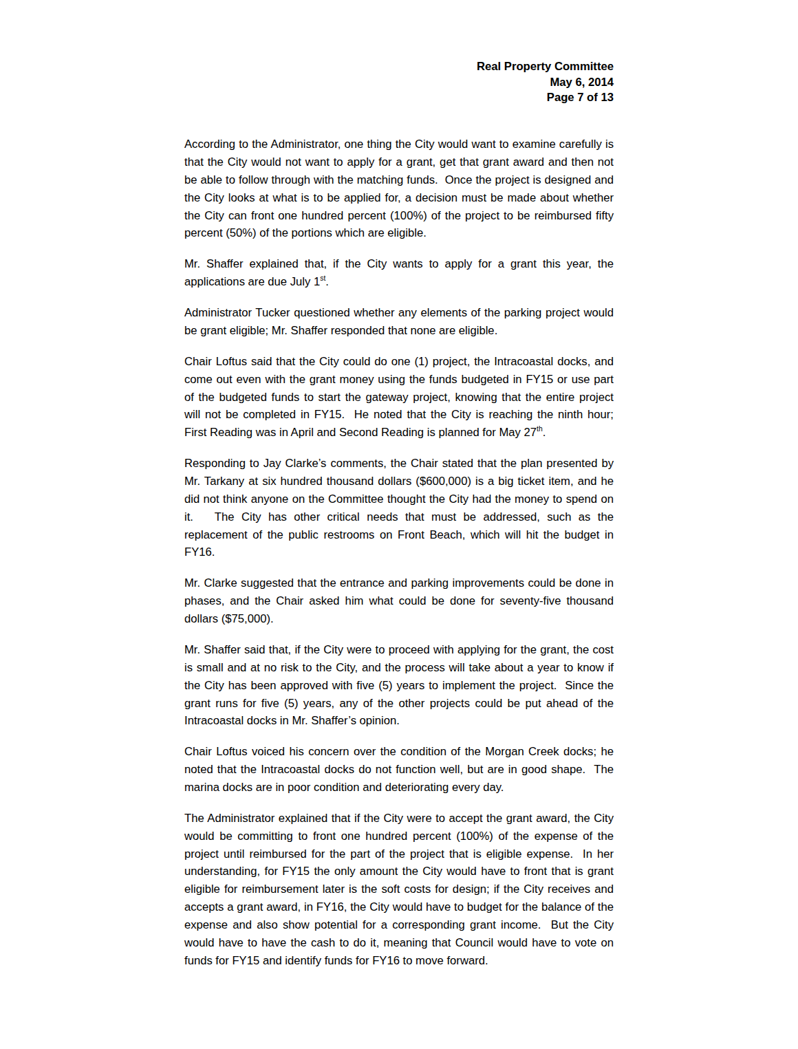Real Property Committee
May 6, 2014
Page 7 of 13
According to the Administrator, one thing the City would want to examine carefully is that the City would not want to apply for a grant, get that grant award and then not be able to follow through with the matching funds. Once the project is designed and the City looks at what is to be applied for, a decision must be made about whether the City can front one hundred percent (100%) of the project to be reimbursed fifty percent (50%) of the portions which are eligible.
Mr. Shaffer explained that, if the City wants to apply for a grant this year, the applications are due July 1st.
Administrator Tucker questioned whether any elements of the parking project would be grant eligible; Mr. Shaffer responded that none are eligible.
Chair Loftus said that the City could do one (1) project, the Intracoastal docks, and come out even with the grant money using the funds budgeted in FY15 or use part of the budgeted funds to start the gateway project, knowing that the entire project will not be completed in FY15. He noted that the City is reaching the ninth hour; First Reading was in April and Second Reading is planned for May 27th.
Responding to Jay Clarke’s comments, the Chair stated that the plan presented by Mr. Tarkany at six hundred thousand dollars ($600,000) is a big ticket item, and he did not think anyone on the Committee thought the City had the money to spend on it. The City has other critical needs that must be addressed, such as the replacement of the public restrooms on Front Beach, which will hit the budget in FY16.
Mr. Clarke suggested that the entrance and parking improvements could be done in phases, and the Chair asked him what could be done for seventy-five thousand dollars ($75,000).
Mr. Shaffer said that, if the City were to proceed with applying for the grant, the cost is small and at no risk to the City, and the process will take about a year to know if the City has been approved with five (5) years to implement the project. Since the grant runs for five (5) years, any of the other projects could be put ahead of the Intracoastal docks in Mr. Shaffer’s opinion.
Chair Loftus voiced his concern over the condition of the Morgan Creek docks; he noted that the Intracoastal docks do not function well, but are in good shape. The marina docks are in poor condition and deteriorating every day.
The Administrator explained that if the City were to accept the grant award, the City would be committing to front one hundred percent (100%) of the expense of the project until reimbursed for the part of the project that is eligible expense. In her understanding, for FY15 the only amount the City would have to front that is grant eligible for reimbursement later is the soft costs for design; if the City receives and accepts a grant award, in FY16, the City would have to budget for the balance of the expense and also show potential for a corresponding grant income. But the City would have to have the cash to do it, meaning that Council would have to vote on funds for FY15 and identify funds for FY16 to move forward.